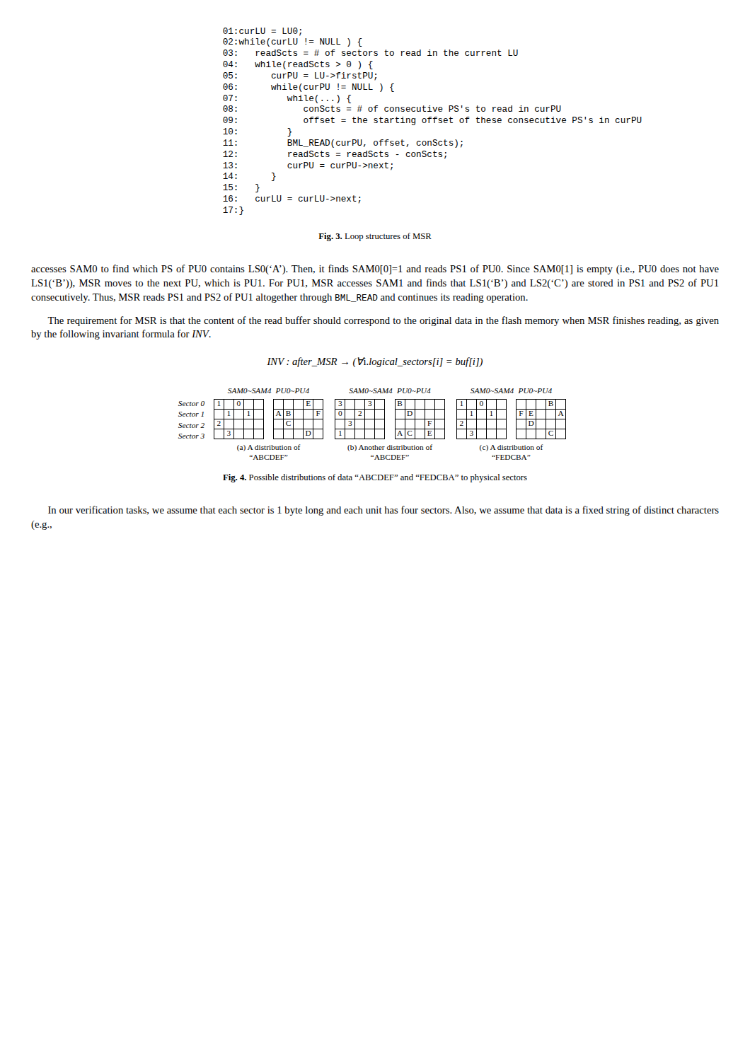01:curLU = LU0; 02:while(curLU != NULL ) { 03: readScts = # of sectors to read in the current LU 04: while(readScts > 0 ) { 05: curPU = LU->firstPU; 06: while(curPU != NULL ) { 07: while(...) { 08: conScts = # of consecutive PS's to read in curPU 09: offset = the starting offset of these consecutive PS's in curPU 10: } 11: BML_READ(curPU, offset, conScts); 12: readScts = readScts - conScts; 13: curPU = curPU->next; 14: } 15: } 16: curLU = curLU->next; 17:}
Fig. 3. Loop structures of MSR
accesses SAM0 to find which PS of PU0 contains LS0(‘A’). Then, it finds SAM0[0]=1 and reads PS1 of PU0. Since SAM0[1] is empty (i.e., PU0 does not have LS1(‘B’)), MSR moves to the next PU, which is PU1. For PU1, MSR accesses SAM1 and finds that LS1(‘B’) and LS2(‘C’) are stored in PS1 and PS2 of PU1 consecutively. Thus, MSR reads PS1 and PS2 of PU1 altogether through BML_READ and continues its reading operation.
The requirement for MSR is that the content of the read buffer should correspond to the original data in the flash memory when MSR finishes reading, as given by the following invariant formula for INV.
INV : after_MSR → (∀i. logical_sectors[i] = buf[i])
| Sector 0 Sector 1 Sector 2 Sector 3 | SAM0~SAM4 PU0~PU4 / 1 / / 0 / / / / / / / E / / / / 1 / / 1 / / / A / B / / / F / / 2 / / / / / / / C / / / / / / 3 / / / / / / / / D / / (a) A distribution of “ABCDEF” | SAM0~SAM4 PU0~PU4 / 3 / / / 3 / / / B / / / / / / 0 / / 2 / / / / / D / / / / / / 3 / / / / / / / / F / / / 1 / / / / / / A / C / / E / / (b) Another distribution of “ABCDEF” | SAM0~SAM4 PU0~PU4 / 1 / / 0 / / / / / / / B / / / / 1 / / 1 / / / F / E / / / A / / 2 / / / / / / / D / / / / / / 3 / / / / / / / / C / / (c) A distribution of “FEDCBA” |
Fig. 4. Possible distributions of data “ABCDEF” and “FEDCBA” to physical sectors
In our verification tasks, we assume that each sector is 1 byte long and each unit has four sectors. Also, we assume that data is a fixed string of distinct characters (e.g.,